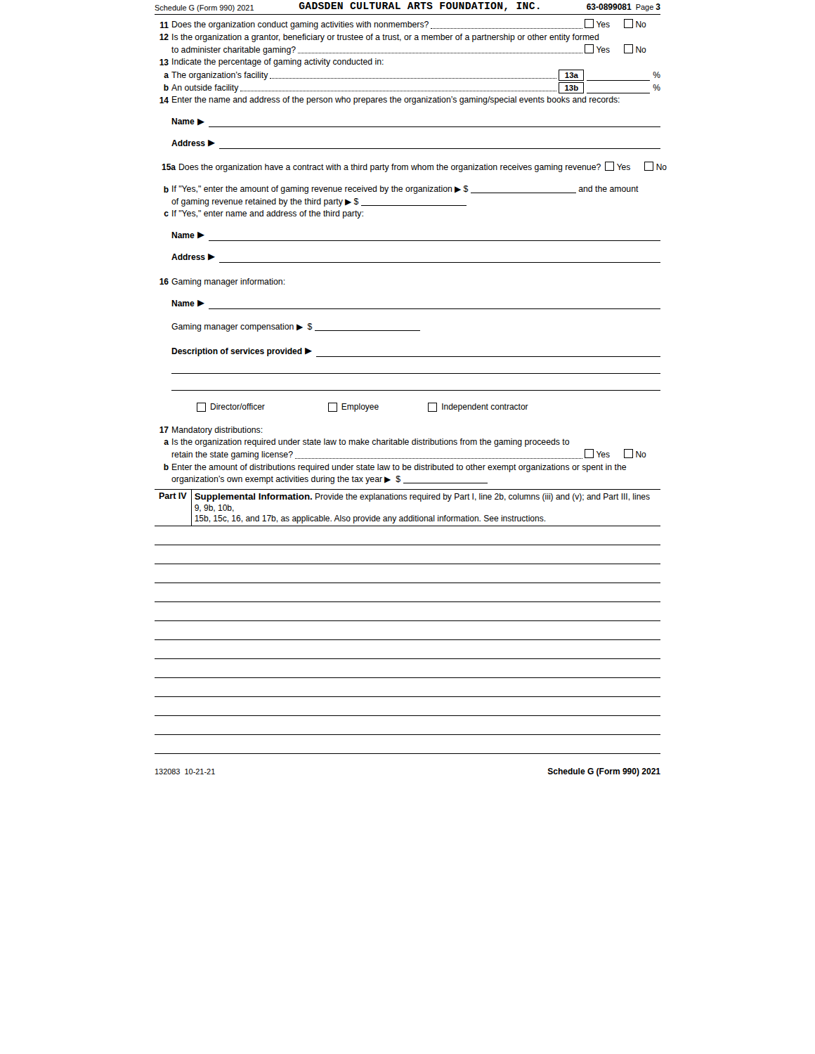Schedule G (Form 990) 2021
GADSDEN CULTURAL ARTS FOUNDATION, INC.
63-0899081 Page 3
11
Does the organization conduct gaming activities with nonmembers?
Yes No
12
Is the organization a grantor, beneficiary or trustee of a trust, or a member of a partnership or other entity formed
to administer charitable gaming?
Yes No
13
Indicate the percentage of gaming activity conducted in:
a
The organization’s facility
13a %
b
An outside facility
13b %
14
Enter the name and address of the person who prepares the organization’s gaming/special events books and records:
Name
▶
Address
▶
15a
Does the organization have a contract with a third party from whom the organization receives gaming revenue?
Yes No
b
If "Yes," enter the amount of gaming revenue received by the organization ▶ $ and the amount
of gaming revenue retained by the third party ▶ $
c
If "Yes," enter name and address of the third party:
Name
▶
Address
▶
16
Gaming manager information:
Name
▶
Gaming manager compensation ▶ $
Description of services provided
▶
Director/officer
Employee
Independent contractor
17
Mandatory distributions:
a
Is the organization required under state law to make charitable distributions from the gaming proceeds to
retain the state gaming license?
Yes No
b
Enter the amount of distributions required under state law to be distributed to other exempt organizations or spent in the
organization’s own exempt activities during the tax year ▶ $
Part IV
Supplemental Information. Provide the explanations required by Part I, line 2b, columns (iii) and (v); and Part III, lines 9, 9b, 10b,
15b, 15c, 16, and 17b, as applicable. Also provide any additional information. See instructions.
132083 10-21-21
Schedule G (Form 990) 2021